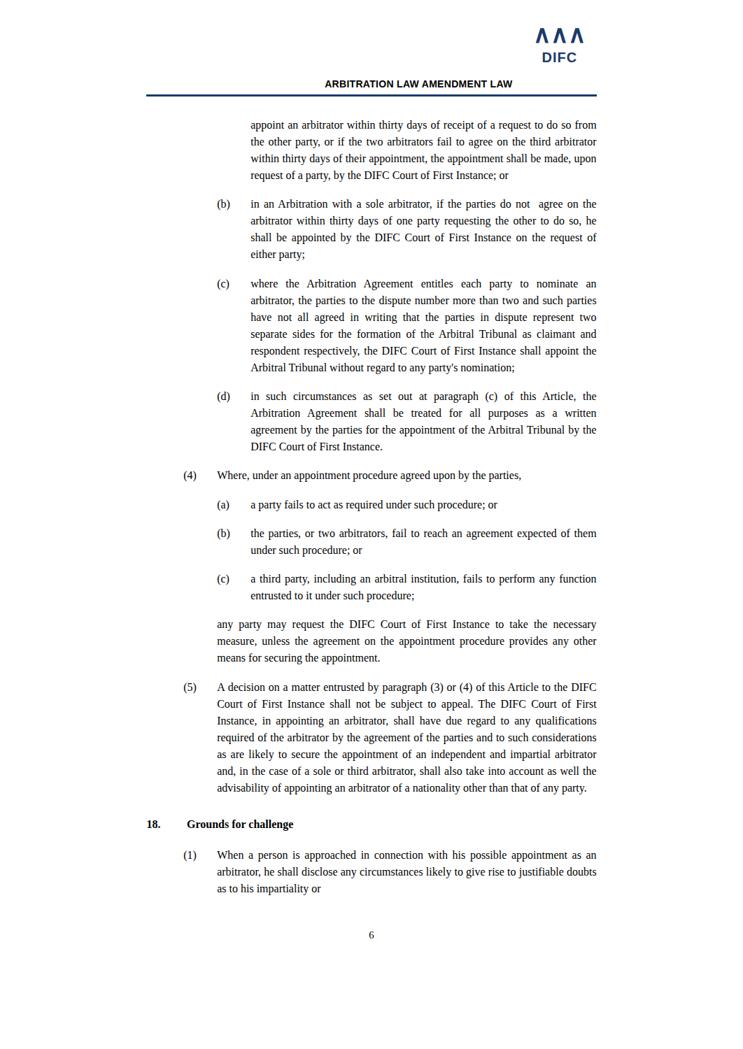∧∧∧
DIFC
ARBITRATION LAW AMENDMENT LAW
appoint an arbitrator within thirty days of receipt of a request to do so from the other party, or if the two arbitrators fail to agree on the third arbitrator within thirty days of their appointment, the appointment shall be made, upon request of a party, by the DIFC Court of First Instance; or
(b)
in an Arbitration with a sole arbitrator, if the parties do not agree on the arbitrator within thirty days of one party requesting the other to do so, he shall be appointed by the DIFC Court of First Instance on the request of either party;
(c)
where the Arbitration Agreement entitles each party to nominate an arbitrator, the parties to the dispute number more than two and such parties have not all agreed in writing that the parties in dispute represent two separate sides for the formation of the Arbitral Tribunal as claimant and respondent respectively, the DIFC Court of First Instance shall appoint the Arbitral Tribunal without regard to any party's nomination;
(d)
in such circumstances as set out at paragraph (c) of this Article, the Arbitration Agreement shall be treated for all purposes as a written agreement by the parties for the appointment of the Arbitral Tribunal by the DIFC Court of First Instance.
(4)
Where, under an appointment procedure agreed upon by the parties,
(a)
a party fails to act as required under such procedure; or
(b)
the parties, or two arbitrators, fail to reach an agreement expected of them under such procedure; or
(c)
a third party, including an arbitral institution, fails to perform any function entrusted to it under such procedure;
any party may request the DIFC Court of First Instance to take the necessary measure, unless the agreement on the appointment procedure provides any other means for securing the appointment.
(5)
A decision on a matter entrusted by paragraph (3) or (4) of this Article to the DIFC Court of First Instance shall not be subject to appeal. The DIFC Court of First Instance, in appointing an arbitrator, shall have due regard to any qualifications required of the arbitrator by the agreement of the parties and to such considerations as are likely to secure the appointment of an independent and impartial arbitrator and, in the case of a sole or third arbitrator, shall also take into account as well the advisability of appointing an arbitrator of a nationality other than that of any party.
18. Grounds for challenge
(1)
When a person is approached in connection with his possible appointment as an arbitrator, he shall disclose any circumstances likely to give rise to justifiable doubts as to his impartiality or
6